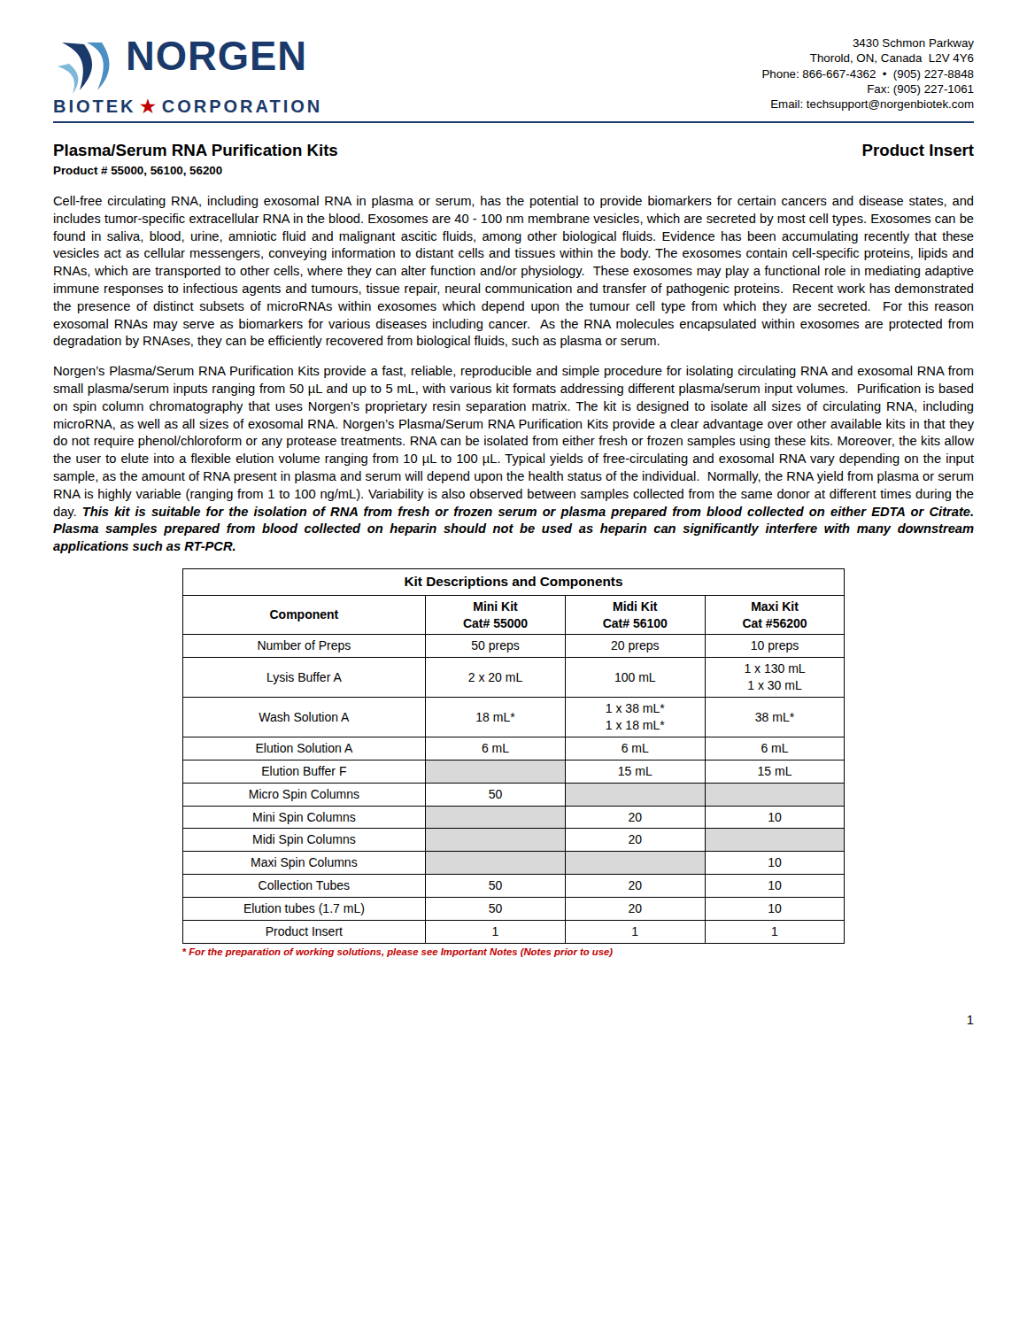NORGEN
BIOTEK ★ CORPORATION
3430 Schmon Parkway
Thorold, ON, Canada L2V 4Y6
Phone: 866-667-4362 • (905) 227-8848
Fax: (905) 227-1061
Email: techsupport@norgenbiotek.com
Plasma/Serum RNA Purification Kits
Product Insert
Product # 55000, 56100, 56200
Cell-free circulating RNA, including exosomal RNA in plasma or serum, has the potential to provide biomarkers for certain cancers and disease states, and includes tumor-specific extracellular RNA in the blood. Exosomes are 40 - 100 nm membrane vesicles, which are secreted by most cell types. Exosomes can be found in saliva, blood, urine, amniotic fluid and malignant ascitic fluids, among other biological fluids. Evidence has been accumulating recently that these vesicles act as cellular messengers, conveying information to distant cells and tissues within the body. The exosomes contain cell-specific proteins, lipids and RNAs, which are transported to other cells, where they can alter function and/or physiology. These exosomes may play a functional role in mediating adaptive immune responses to infectious agents and tumours, tissue repair, neural communication and transfer of pathogenic proteins. Recent work has demonstrated the presence of distinct subsets of microRNAs within exosomes which depend upon the tumour cell type from which they are secreted. For this reason exosomal RNAs may serve as biomarkers for various diseases including cancer. As the RNA molecules encapsulated within exosomes are protected from degradation by RNAses, they can be efficiently recovered from biological fluids, such as plasma or serum.
Norgen’s Plasma/Serum RNA Purification Kits provide a fast, reliable, reproducible and simple procedure for isolating circulating RNA and exosomal RNA from small plasma/serum inputs ranging from 50 µL and up to 5 mL, with various kit formats addressing different plasma/serum input volumes. Purification is based on spin column chromatography that uses Norgen’s proprietary resin separation matrix. The kit is designed to isolate all sizes of circulating RNA, including microRNA, as well as all sizes of exosomal RNA. Norgen’s Plasma/Serum RNA Purification Kits provide a clear advantage over other available kits in that they do not require phenol/chloroform or any protease treatments. RNA can be isolated from either fresh or frozen samples using these kits. Moreover, the kits allow the user to elute into a flexible elution volume ranging from 10 µL to 100 µL. Typical yields of free-circulating and exosomal RNA vary depending on the input sample, as the amount of RNA present in plasma and serum will depend upon the health status of the individual. Normally, the RNA yield from plasma or serum RNA is highly variable (ranging from 1 to 100 ng/mL). Variability is also observed between samples collected from the same donor at different times during the day. This kit is suitable for the isolation of RNA from fresh or frozen serum or plasma prepared from blood collected on either EDTA or Citrate. Plasma samples prepared from blood collected on heparin should not be used as heparin can significantly interfere with many downstream applications such as RT-PCR.
Kit Descriptions and Components
| Component | Mini Kit Cat# 55000 | Midi Kit Cat# 56100 | Maxi Kit Cat #56200 |
| --- | --- | --- | --- |
| Number of Preps | 50 preps | 20 preps | 10 preps |
| Lysis Buffer A | 2 x 20 mL | 100 mL | 1 x 130 mL 1 x 30 mL |
| Wash Solution A | 18 mL* | 1 x 38 mL* 1 x 18 mL* | 38 mL* |
| Elution Solution A | 6 mL | 6 mL | 6 mL |
| Elution Buffer F | | 15 mL | 15 mL |
| Micro Spin Columns | 50 | | |
| Mini Spin Columns | | 20 | 10 |
| Midi Spin Columns | | 20 | |
| Maxi Spin Columns | | | 10 |
| Collection Tubes | 50 | 20 | 10 |
| Elution tubes (1.7 mL) | 50 | 20 | 10 |
| Product Insert | 1 | 1 | 1 |
* For the preparation of working solutions, please see Important Notes (Notes prior to use)
1